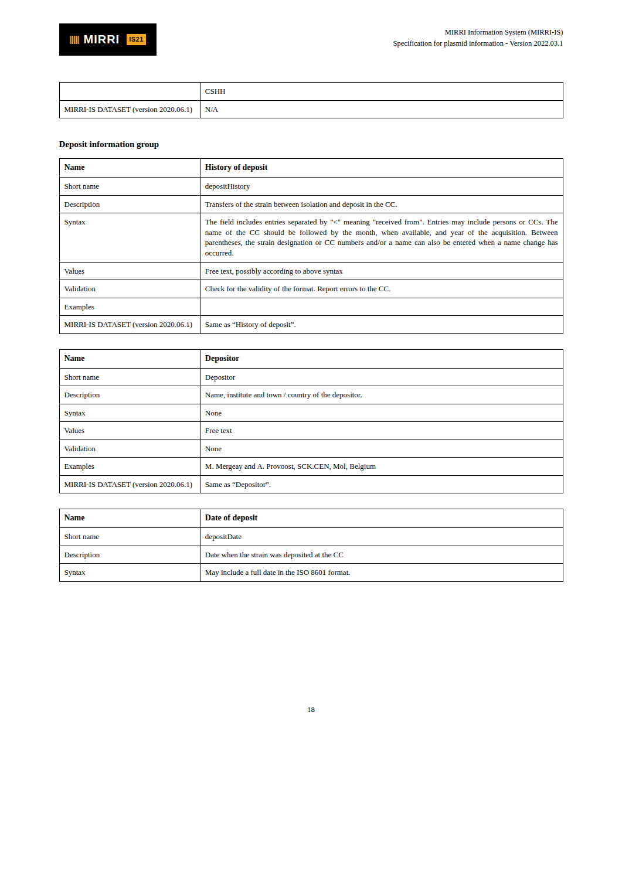||||| MIRRI IS21
MIRRI Information System (MIRRI-IS)
Specification for plasmid information - Version 2022.03.1
| | CSHH |
| MIRRI-IS DATASET (version 2020.06.1) | N/A |
Deposit information group
| Name | History of deposit |
| Short name | depositHistory |
| Description | Transfers of the strain between isolation and deposit in the CC. |
| Syntax | The field includes entries separated by "<" meaning "received from". Entries may include persons or CCs. The name of the CC should be followed by the month, when available, and year of the acquisition. Between parentheses, the strain designation or CC numbers and/or a name can also be entered when a name change has occurred. |
| Values | Free text, possibly according to above syntax |
| Validation | Check for the validity of the format. Report errors to the CC. |
| Examples | |
| MIRRI-IS DATASET (version 2020.06.1) | Same as “History of deposit”. |
| Name | Depositor |
| Short name | Depositor |
| Description | Name, institute and town / country of the depositor. |
| Syntax | None |
| Values | Free text |
| Validation | None |
| Examples | M. Mergeay and A. Provoost, SCK.CEN, Mol, Belgium |
| MIRRI-IS DATASET (version 2020.06.1) | Same as “Depositor”. |
| Name | Date of deposit |
| Short name | depositDate |
| Description | Date when the strain was deposited at the CC |
| Syntax | May include a full date in the ISO 8601 format. |
18